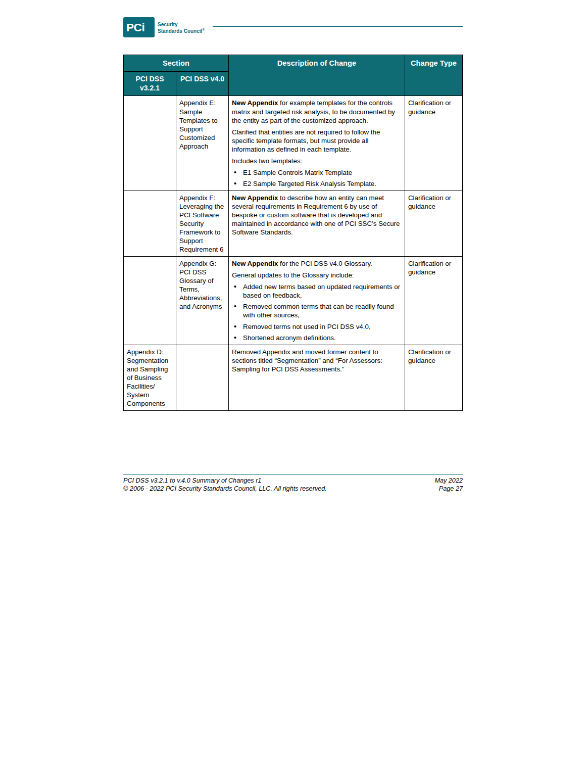Security
Standards Council®
| Section | Description of Change | Change Type |
| --- | --- | --- |
| PCI DSS v3.2.1 | PCI DSS v4.0 |
| | Appendix E: Sample Templates to Support Customized Approach | New Appendix for example templates for the controls matrix and targeted risk analysis, to be documented by the entity as part of the customized approach. Clarified that entities are not required to follow the specific template formats, but must provide all information as defined in each template. Includes two templates: E1 Sample Controls Matrix Template E2 Sample Targeted Risk Analysis Template. | Clarification or guidance |
| | Appendix F: Leveraging the PCI Software Security Framework to Support Requirement 6 | New Appendix to describe how an entity can meet several requirements in Requirement 6 by use of bespoke or custom software that is developed and maintained in accordance with one of PCI SSC’s Secure Software Standards. | Clarification or guidance |
| | Appendix G: PCI DSS Glossary of Terms, Abbreviations, and Acronyms | New Appendix for the PCI DSS v4.0 Glossary. General updates to the Glossary include: Added new terms based on updated requirements or based on feedback, Removed common terms that can be readily found with other sources, Removed terms not used in PCI DSS v4.0, Shortened acronym definitions. | Clarification or guidance |
| Appendix D: Segmentation and Sampling of Business Facilities/ System Components | | Removed Appendix and moved former content to sections titled “Segmentation” and “For Assessors: Sampling for PCI DSS Assessments.” | Clarification or guidance |
PCI DSS v3.2.1 to v.4.0 Summary of Changes r1
May 2022
© 2006 - 2022 PCI Security Standards Council, LLC. All rights reserved.
Page 27